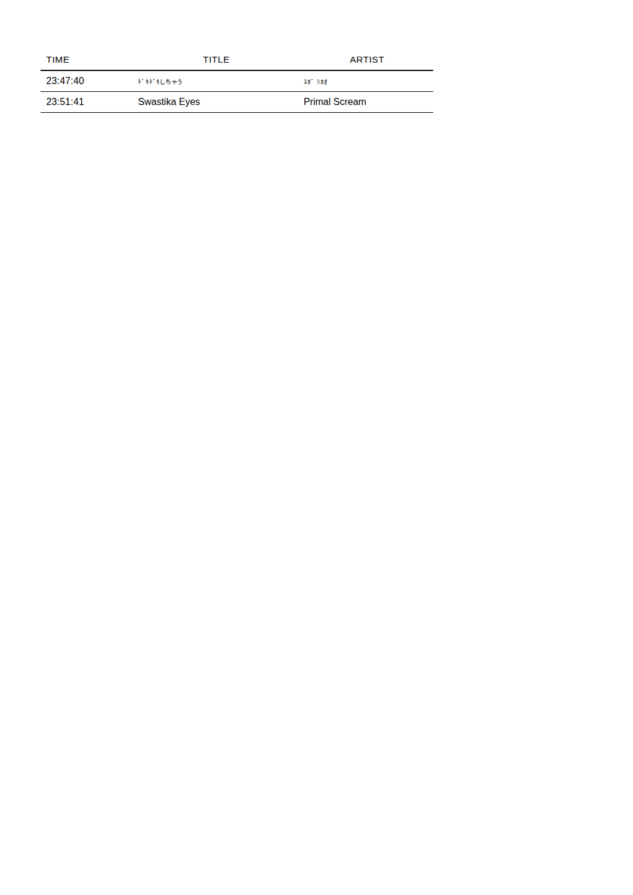| TIME | TITLE | ARTIST |
| --- | --- | --- |
| 23:47:40 | ﾄﾞｷﾄﾞｷしちゃう | ｽｶﾞ ｼｶｵ |
| 23:51:41 | Swastika Eyes | Primal Scream |